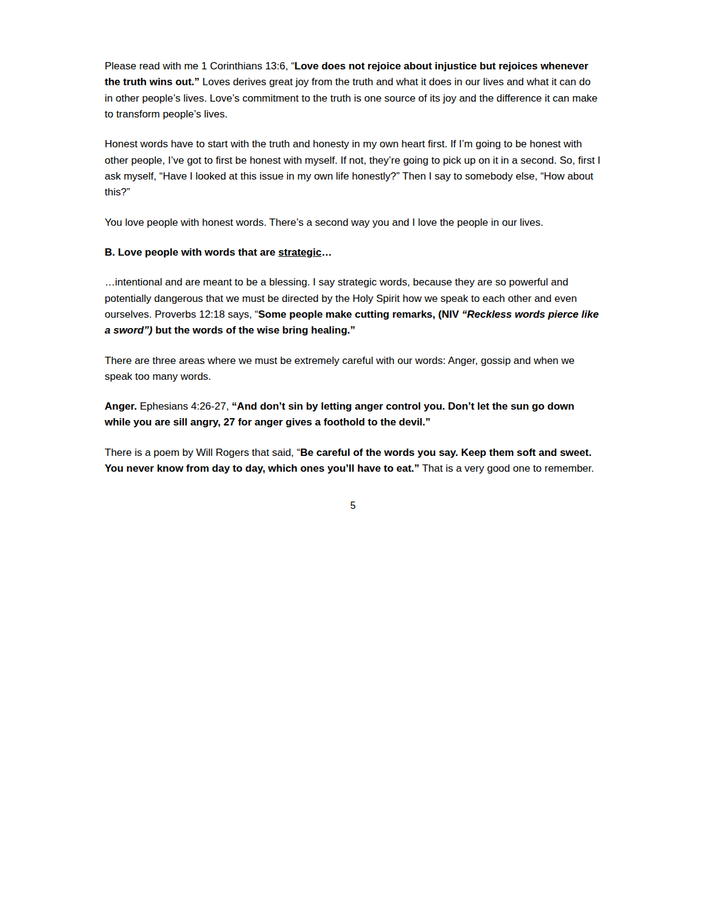Please read with me 1 Corinthians 13:6, “Love does not rejoice about injustice but rejoices whenever the truth wins out.” Loves derives great joy from the truth and what it does in our lives and what it can do in other people’s lives. Love’s commitment to the truth is one source of its joy and the difference it can make to transform people’s lives.
Honest words have to start with the truth and honesty in my own heart first. If I’m going to be honest with other people, I’ve got to first be honest with myself. If not, they’re going to pick up on it in a second. So, first I ask myself, “Have I looked at this issue in my own life honestly?” Then I say to somebody else, “How about this?”
You love people with honest words. There’s a second way you and I love the people in our lives.
B. Love people with words that are strategic…
…intentional and are meant to be a blessing. I say strategic words, because they are so powerful and potentially dangerous that we must be directed by the Holy Spirit how we speak to each other and even ourselves. Proverbs 12:18 says, “Some people make cutting remarks, (NIV “Reckless words pierce like a sword”) but the words of the wise bring healing.”
There are three areas where we must be extremely careful with our words: Anger, gossip and when we speak too many words.
Anger. Ephesians 4:26-27, “And don’t sin by letting anger control you. Don’t let the sun go down while you are sill angry, 27 for anger gives a foothold to the devil.”
There is a poem by Will Rogers that said, “Be careful of the words you say. Keep them soft and sweet. You never know from day to day, which ones you’ll have to eat.” That is a very good one to remember.
5